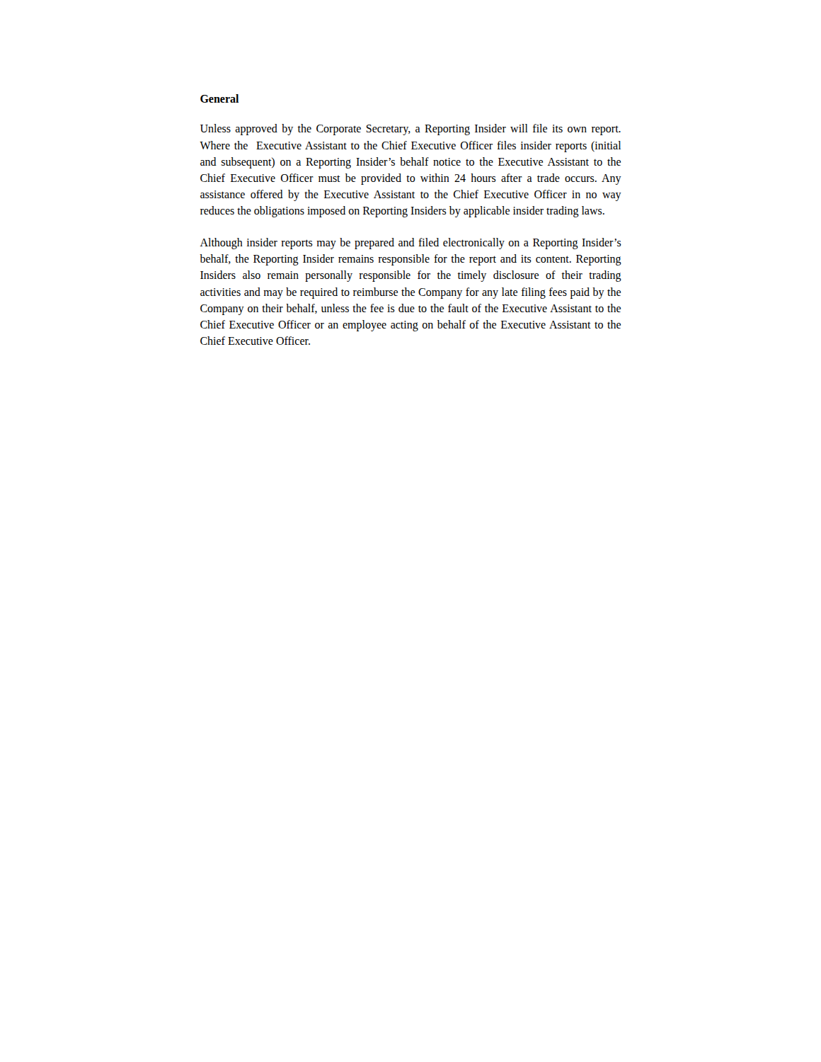General
Unless approved by the Corporate Secretary, a Reporting Insider will file its own report. Where the Executive Assistant to the Chief Executive Officer files insider reports (initial and subsequent) on a Reporting Insider’s behalf notice to the Executive Assistant to the Chief Executive Officer must be provided to within 24 hours after a trade occurs. Any assistance offered by the Executive Assistant to the Chief Executive Officer in no way reduces the obligations imposed on Reporting Insiders by applicable insider trading laws.
Although insider reports may be prepared and filed electronically on a Reporting Insider’s behalf, the Reporting Insider remains responsible for the report and its content. Reporting Insiders also remain personally responsible for the timely disclosure of their trading activities and may be required to reimburse the Company for any late filing fees paid by the Company on their behalf, unless the fee is due to the fault of the Executive Assistant to the Chief Executive Officer or an employee acting on behalf of the Executive Assistant to the Chief Executive Officer.